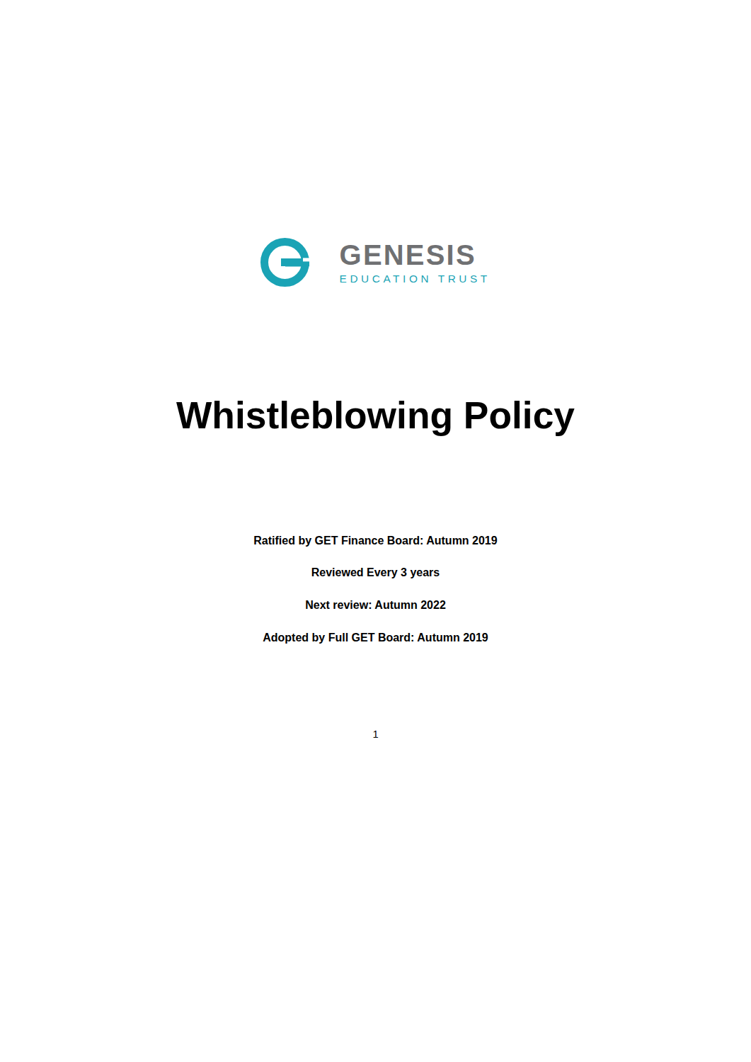GENESIS EDUCATION TRUST
Whistleblowing Policy
Ratified by GET Finance Board: Autumn 2019
Reviewed Every 3 years
Next review: Autumn 2022
Adopted by Full GET Board: Autumn 2019
1